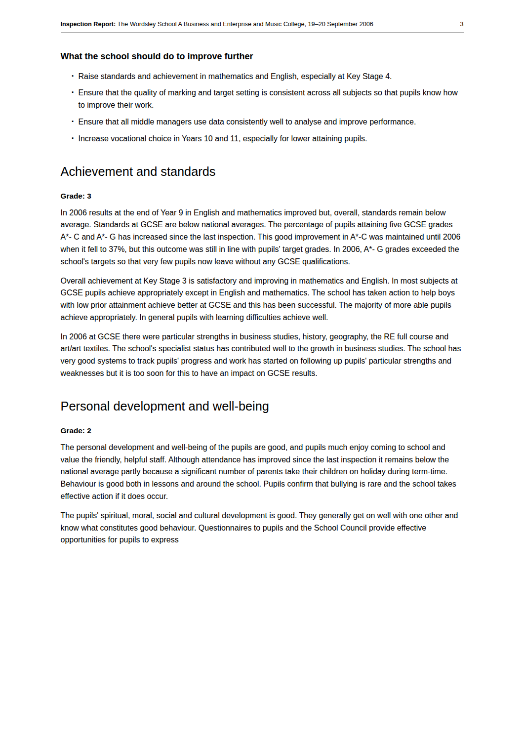3 Inspection Report: The Wordsley School A Business and Enterprise and Music College, 19–20 September 2006
What the school should do to improve further
Raise standards and achievement in mathematics and English, especially at Key Stage 4.
Ensure that the quality of marking and target setting is consistent across all subjects so that pupils know how to improve their work.
Ensure that all middle managers use data consistently well to analyse and improve performance.
Increase vocational choice in Years 10 and 11, especially for lower attaining pupils.
Achievement and standards
Grade: 3
In 2006 results at the end of Year 9 in English and mathematics improved but, overall, standards remain below average. Standards at GCSE are below national averages. The percentage of pupils attaining five GCSE grades A*- C and A*- G has increased since the last inspection. This good improvement in A*-C was maintained until 2006 when it fell to 37%, but this outcome was still in line with pupils' target grades. In 2006, A*- G grades exceeded the school's targets so that very few pupils now leave without any GCSE qualifications.
Overall achievement at Key Stage 3 is satisfactory and improving in mathematics and English. In most subjects at GCSE pupils achieve appropriately except in English and mathematics. The school has taken action to help boys with low prior attainment achieve better at GCSE and this has been successful. The majority of more able pupils achieve appropriately. In general pupils with learning difficulties achieve well.
In 2006 at GCSE there were particular strengths in business studies, history, geography, the RE full course and art/art textiles. The school's specialist status has contributed well to the growth in business studies. The school has very good systems to track pupils' progress and work has started on following up pupils' particular strengths and weaknesses but it is too soon for this to have an impact on GCSE results.
Personal development and well-being
Grade: 2
The personal development and well-being of the pupils are good, and pupils much enjoy coming to school and value the friendly, helpful staff. Although attendance has improved since the last inspection it remains below the national average partly because a significant number of parents take their children on holiday during term-time. Behaviour is good both in lessons and around the school. Pupils confirm that bullying is rare and the school takes effective action if it does occur.
The pupils' spiritual, moral, social and cultural development is good. They generally get on well with one other and know what constitutes good behaviour. Questionnaires to pupils and the School Council provide effective opportunities for pupils to express